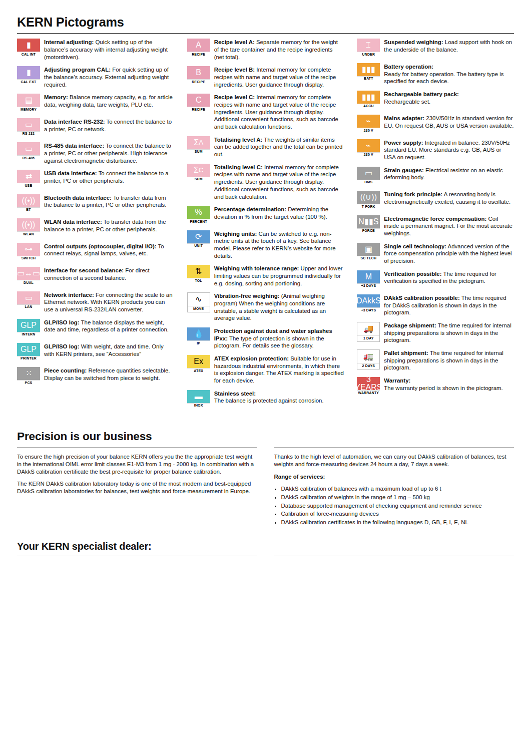KERN Pictograms
▮
CAL INT
Internal adjusting: Quick setting up of the balance’s accuracy with internal adjusting weight (motordriven).
▮
CAL EXT
Adjusting program CAL: For quick setting up of the balance’s accuracy. External adjusting weight required.
▤
MEMORY
Memory: Balance memory capacity, e.g. for article data, weighing data, tare weights, PLU etc.
▭
RS 232
Data interface RS-232: To connect the balance to a printer, PC or network.
▭
RS 485
RS-485 data interface: To connect the balance to a printer, PC or other peripherals. High tolerance against electromagnetic disturbance.
⇄
USB
USB data interface: To connect the balance to a printer, PC or other peripherals.
((•))
BT
Bluetooth data interface: To transfer data from the balance to a printer, PC or other peripherals.
((•))
WLAN
WLAN data interface: To transfer data from the balance to a printer, PC or other peripherals.
⊶
SWITCH
Control outputs (optocoupler, digital I/O): To connect relays, signal lamps, valves, etc.
▭↔▭
DUAL
Interface for second balance: For direct connection of a second balance.
▭
LAN
Network interface: For connecting the scale to an Ethernet network. With KERN products you can use a universal RS-232/LAN converter.
GLP
INTERN
GLP/ISO log: The balance displays the weight, date and time, regardless of a printer connection.
GLP
PRINTER
GLP/ISO log: With weight, date and time. Only with KERN printers, see “Accessories”
⁙
PCS
Piece counting: Reference quantities selectable. Display can be switched from piece to weight.
A
RECIPE
Recipe level A: Separate memory for the weight of the tare container and the recipe ingredients (net total).
B
RECIPE
Recipe level B: Internal memory for complete recipes with name and target value of the recipe ingredients. User guidance through display.
C
RECIPE
Recipe level C: Internal memory for complete recipes with name and target value of the recipe ingredients. User guidance through display. Additional convenient functions, such as barcode and back calculation functions.
ΣA
SUM
Totalising level A: The weights of similar items can be added together and the total can be printed out.
ΣC
SUM
Totalising level C: Internal memory for complete recipes with name and target value of the recipe ingredients. User guidance through display. Additional convenient functions, such as barcode and back calculation.
%
PERCENT
Percentage determination: Determining the deviation in % from the target value (100 %).
⟳
UNIT
Weighing units: Can be switched to e.g. non-metric units at the touch of a key. See balance model. Please refer to KERN’s website for more details.
⇅
TOL
Weighing with tolerance range: Upper and lower limiting values can be programmed individually for e.g. dosing, sorting and portioning.
∿
MOVE
Vibration-free weighing: (Animal weighing program) When the weighing conditions are unstable, a stable weight is calculated as an average value.
💧
IP
Protection against dust and water splashes IPxx: The type of protection is shown in the pictogram. For details see the glossary.
Ex
ATEX
ATEX explosion protection: Suitable for use in hazardous industrial environments, in which there is explosion danger. The ATEX marking is specified for each device.
▬
INOX
Stainless steel:
The balance is protected against corrosion.
⌶
UNDER
Suspended weighing: Load support with hook on the underside of the balance.
▮▮▮
BATT
Battery operation:
Ready for battery operation. The battery type is specified for each device.
▮▮▮
ACCU
Rechargeable battery pack:
Rechargeable set.
⌁
230 V
Mains adapter: 230V/50Hz in standard version for EU. On request GB, AUS or USA version available.
⌁
230 V
Power supply: Integrated in balance. 230V/50Hz standard EU. More standards e.g. GB, AUS or USA on request.
▭
DMS
Strain gauges: Electrical resistor on an elastic deforming body.
((∪))
T-FORK
Tuning fork principle: A resonating body is electromagnetically excited, causing it to oscillate.
N▮▮S
FORCE
Electromagnetic force compensation: Coil inside a permanent magnet. For the most accurate weighings.
▣
SC TECH
Single cell technology: Advanced version of the force compensation principle with the highest level of precision.
M
+3 DAYS
Verification possible: The time required for verification is specified in the pictogram.
DAkkS
+3 DAYS
DAkkS calibration possible: The time required for DAkkS calibration is shown in days in the pictogram.
🚚
1 DAY
Package shipment: The time required for internal shipping preparations is shown in days in the pictogram.
🚛
2 DAYS
Pallet shipment: The time required for internal shipping preparations is shown in days in the pictogram.
3 YEARS
WARRANTY
Warranty:
The warranty period is shown in the pictogram.
Precision is our business
To ensure the high precision of your balance KERN offers you the the appropriate test weight in the international OIML error limit classes E1-M3 from 1 mg - 2000 kg. In combination with a DAkkS calibration certificate the best pre-requisite for proper balance calibration.
The KERN DAkkS calibration laboratory today is one of the most modern and best-equipped DAkkS calibration laboratories for balances, test weights and force-measurement in Europe.
Thanks to the high level of automation, we can carry out DAkkS calibration of balances, test weights and force-measuring devices 24 hours a day, 7 days a week.
Range of services:
DAkkS calibration of balances with a maximum load of up to 6 t
DAkkS calibration of weights in the range of 1 mg – 500 kg
Database supported management of checking equipment and reminder service
Calibration of force-measuring devices
DAkkS calibration certificates in the following languages D, GB, F, I, E, NL
Your KERN specialist dealer: